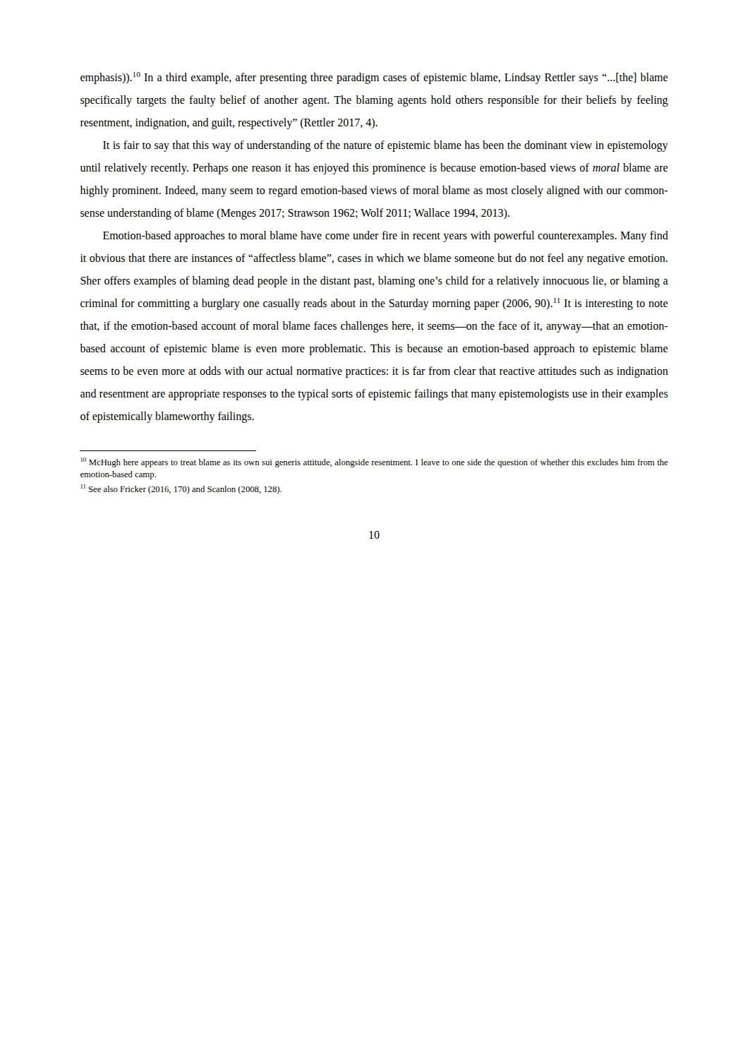emphasis)).10 In a third example, after presenting three paradigm cases of epistemic blame, Lindsay Rettler says “...[the] blame specifically targets the faulty belief of another agent. The blaming agents hold others responsible for their beliefs by feeling resentment, indignation, and guilt, respectively” (Rettler 2017, 4).
It is fair to say that this way of understanding of the nature of epistemic blame has been the dominant view in epistemology until relatively recently. Perhaps one reason it has enjoyed this prominence is because emotion-based views of moral blame are highly prominent. Indeed, many seem to regard emotion-based views of moral blame as most closely aligned with our common-sense understanding of blame (Menges 2017; Strawson 1962; Wolf 2011; Wallace 1994, 2013).
Emotion-based approaches to moral blame have come under fire in recent years with powerful counterexamples. Many find it obvious that there are instances of “affectless blame”, cases in which we blame someone but do not feel any negative emotion. Sher offers examples of blaming dead people in the distant past, blaming one’s child for a relatively innocuous lie, or blaming a criminal for committing a burglary one casually reads about in the Saturday morning paper (2006, 90).11 It is interesting to note that, if the emotion-based account of moral blame faces challenges here, it seems—on the face of it, anyway—that an emotion-based account of epistemic blame is even more problematic. This is because an emotion-based approach to epistemic blame seems to be even more at odds with our actual normative practices: it is far from clear that reactive attitudes such as indignation and resentment are appropriate responses to the typical sorts of epistemic failings that many epistemologists use in their examples of epistemically blameworthy failings.
10 McHugh here appears to treat blame as its own sui generis attitude, alongside resentment. I leave to one side the question of whether this excludes him from the emotion-based camp.
11 See also Fricker (2016, 170) and Scanlon (2008, 128).
10